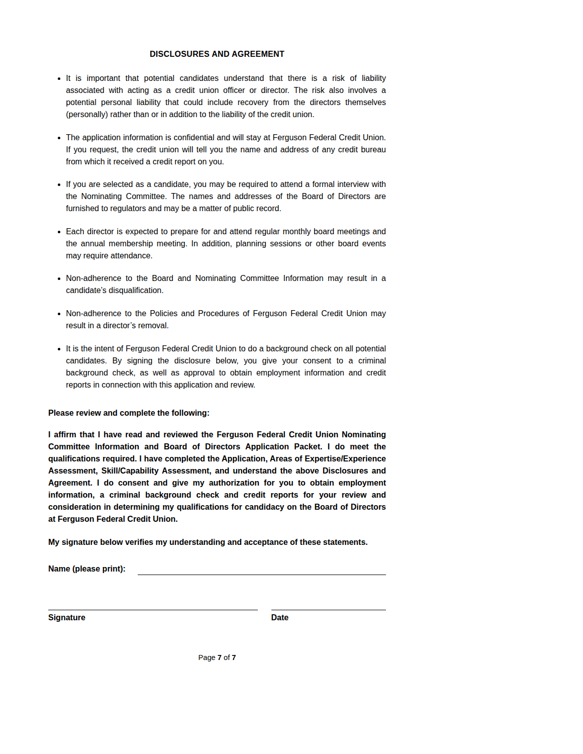DISCLOSURES AND AGREEMENT
It is important that potential candidates understand that there is a risk of liability associated with acting as a credit union officer or director. The risk also involves a potential personal liability that could include recovery from the directors themselves (personally) rather than or in addition to the liability of the credit union.
The application information is confidential and will stay at Ferguson Federal Credit Union. If you request, the credit union will tell you the name and address of any credit bureau from which it received a credit report on you.
If you are selected as a candidate, you may be required to attend a formal interview with the Nominating Committee. The names and addresses of the Board of Directors are furnished to regulators and may be a matter of public record.
Each director is expected to prepare for and attend regular monthly board meetings and the annual membership meeting. In addition, planning sessions or other board events may require attendance.
Non-adherence to the Board and Nominating Committee Information may result in a candidate’s disqualification.
Non-adherence to the Policies and Procedures of Ferguson Federal Credit Union may result in a director’s removal.
It is the intent of Ferguson Federal Credit Union to do a background check on all potential candidates. By signing the disclosure below, you give your consent to a criminal background check, as well as approval to obtain employment information and credit reports in connection with this application and review.
Please review and complete the following:
I affirm that I have read and reviewed the Ferguson Federal Credit Union Nominating Committee Information and Board of Directors Application Packet. I do meet the qualifications required. I have completed the Application, Areas of Expertise/Experience Assessment, Skill/Capability Assessment, and understand the above Disclosures and Agreement. I do consent and give my authorization for you to obtain employment information, a criminal background check and credit reports for your review and consideration in determining my qualifications for candidacy on the Board of Directors at Ferguson Federal Credit Union.
My signature below verifies my understanding and acceptance of these statements.
Name (please print):
Signature Date
Page 7 of 7